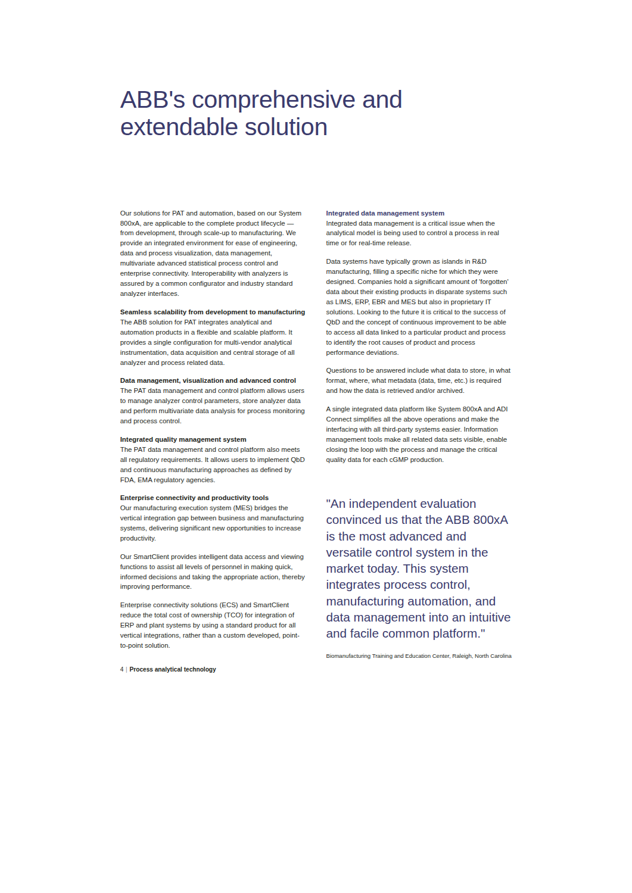ABB's comprehensive and extendable solution
Our solutions for PAT and automation, based on our System 800xA, are applicable to the complete product lifecycle — from development, through scale-up to manufacturing. We provide an integrated environment for ease of engineering, data and process visualization, data management, multivariate advanced statistical process control and enterprise connectivity. Interoperability with analyzers is assured by a common configurator and industry standard analyzer interfaces.
Seamless scalability from development to manufacturing
The ABB solution for PAT integrates analytical and automation products in a flexible and scalable platform. It provides a single configuration for multi-vendor analytical instrumentation, data acquisition and central storage of all analyzer and process related data.
Data management, visualization and advanced control
The PAT data management and control platform allows users to manage analyzer control parameters, store analyzer data and perform multivariate data analysis for process monitoring and process control.
Integrated quality management system
The PAT data management and control platform also meets all regulatory requirements. It allows users to implement QbD and continuous manufacturing approaches as defined by FDA, EMA regulatory agencies.
Enterprise connectivity and productivity tools
Our manufacturing execution system (MES) bridges the vertical integration gap between business and manufacturing systems, delivering significant new opportunities to increase productivity.
Our SmartClient provides intelligent data access and viewing functions to assist all levels of personnel in making quick, informed decisions and taking the appropriate action, thereby improving performance.
Enterprise connectivity solutions (ECS) and SmartClient reduce the total cost of ownership (TCO) for integration of ERP and plant systems by using a standard product for all vertical integrations, rather than a custom developed, point-to-point solution.
Integrated data management system
Integrated data management is a critical issue when the analytical model is being used to control a process in real time or for real-time release.
Data systems have typically grown as islands in R&D manufacturing, filling a specific niche for which they were designed. Companies hold a significant amount of 'forgotten' data about their existing products in disparate systems such as LIMS, ERP, EBR and MES but also in proprietary IT solutions. Looking to the future it is critical to the success of QbD and the concept of continuous improvement to be able to access all data linked to a particular product and process to identify the root causes of product and process performance deviations.
Questions to be answered include what data to store, in what format, where, what metadata (data, time, etc.) is required and how the data is retrieved and/or archived.
A single integrated data platform like System 800xA and ADI Connect simplifies all the above operations and make the interfacing with all third-party systems easier. Information management tools make all related data sets visible, enable closing the loop with the process and manage the critical quality data for each cGMP production.
"An independent evaluation convinced us that the ABB 800xA is the most advanced and versatile control system in the market today. This system integrates process control, manufacturing automation, and data management into an intuitive and facile common platform."
Biomanufacturing Training and Education Center, Raleigh, North Carolina
4|Process analytical technology